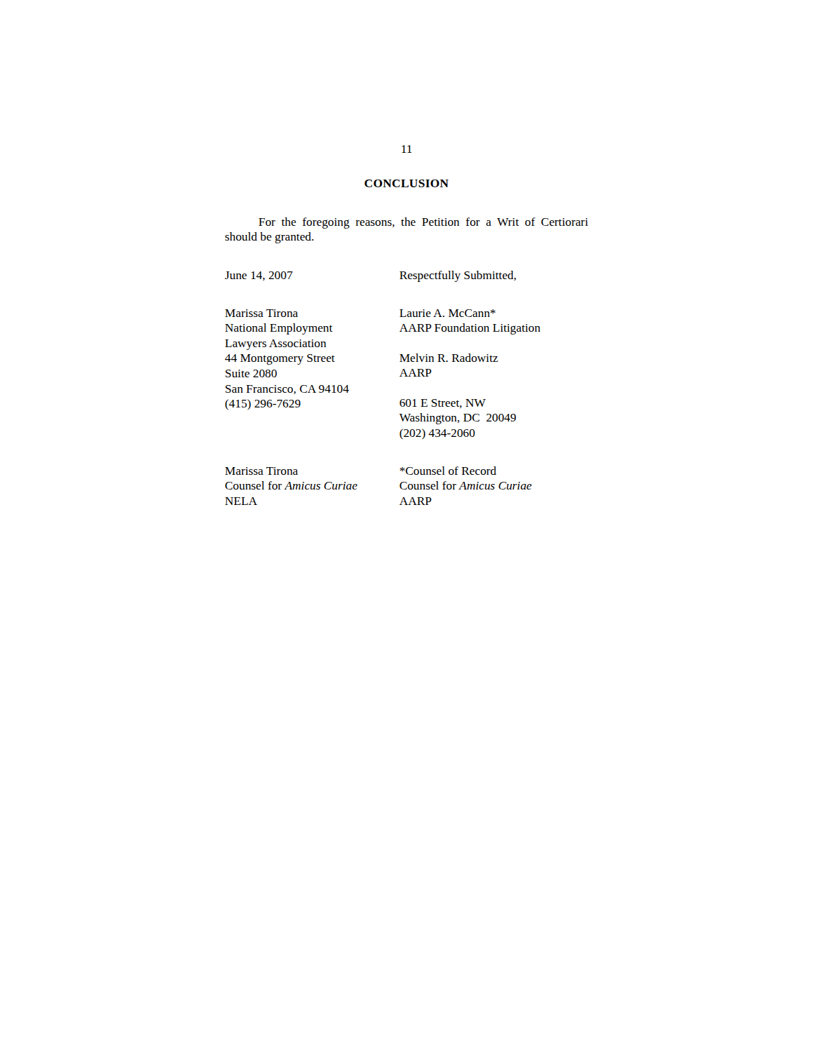11
CONCLUSION
For the foregoing reasons, the Petition for a Writ of Certiorari should be granted.
| June 14, 2007 | Respectfully Submitted, |
| Marissa Tirona National Employment Lawyers Association 44 Montgomery Street Suite 2080 San Francisco, CA 94104 (415) 296-7629 | Laurie A. McCann* AARP Foundation Litigation Melvin R. Radowitz AARP 601 E Street, NW Washington, DC 20049 (202) 434-2060 |
| Marissa Tirona Counsel for Amicus Curiae NELA | *Counsel of Record Counsel for Amicus Curiae AARP |